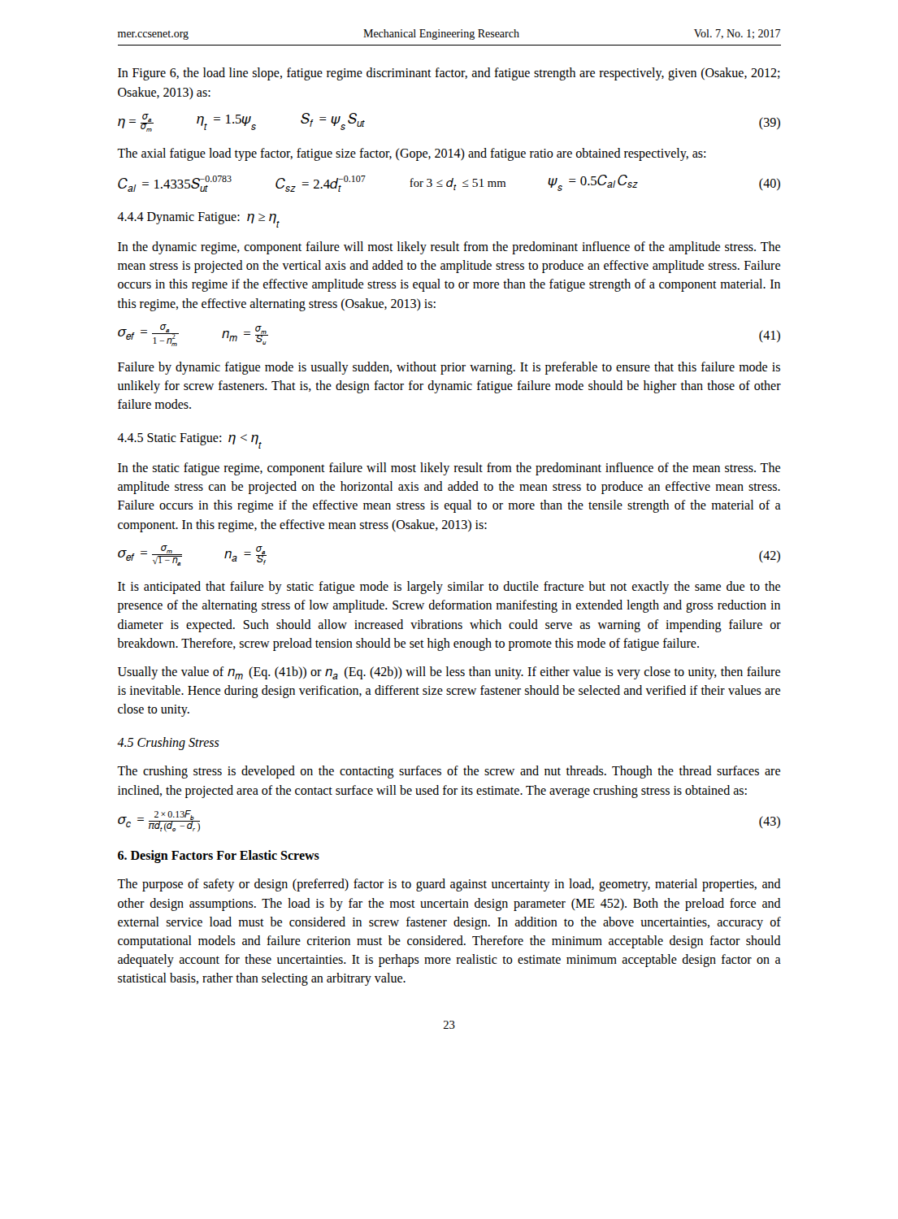mer.ccsenet.org Mechanical Engineering Research Vol. 7, No. 1; 2017
In Figure 6, the load line slope, fatigue regime discriminant factor, and fatigue strength are respectively, given (Osakue, 2012; Osakue, 2013) as:
η = σa σm ηt = 1.5 ψs Sf = ψs Sut
(39)
The axial fatigue load type factor, fatigue size factor, (Gope, 2014) and fatigue ratio are obtained respectively, as:
Cal = 1.4335 Sut−0.0783 Csz = 2.4 dt−0.107 for 3≤dt≤51 mm ψs = 0.5 Cal Csz
(40)
4.4.4 Dynamic Fatigue: η≥ηt
In the dynamic regime, component failure will most likely result from the predominant influence of the amplitude stress. The mean stress is projected on the vertical axis and added to the amplitude stress to produce an effective amplitude stress. Failure occurs in this regime if the effective amplitude stress is equal to or more than the fatigue strength of a component material. In this regime, the effective alternating stress (Osakue, 2013) is:
σef = σa 1−nm2 nm = σm Su
(41)
Failure by dynamic fatigue mode is usually sudden, without prior warning. It is preferable to ensure that this failure mode is unlikely for screw fasteners. That is, the design factor for dynamic fatigue failure mode should be higher than those of other failure modes.
4.4.5 Static Fatigue: η<ηt
In the static fatigue regime, component failure will most likely result from the predominant influence of the mean stress. The amplitude stress can be projected on the horizontal axis and added to the mean stress to produce an effective mean stress. Failure occurs in this regime if the effective mean stress is equal to or more than the tensile strength of the material of a component. In this regime, the effective mean stress (Osakue, 2013) is:
σef = σm 1−na na = σa Sf
(42)
It is anticipated that failure by static fatigue mode is largely similar to ductile fracture but not exactly the same due to the presence of the alternating stress of low amplitude. Screw deformation manifesting in extended length and gross reduction in diameter is expected. Such should allow increased vibrations which could serve as warning of impending failure or breakdown. Therefore, screw preload tension should be set high enough to promote this mode of fatigue failure.
Usually the value of nm (Eq. (41b)) or na (Eq. (42b)) will be less than unity. If either value is very close to unity, then failure is inevitable. Hence during design verification, a different size screw fastener should be selected and verified if their values are close to unity.
4.5 Crushing Stress
The crushing stress is developed on the contacting surfaces of the screw and nut threads. Though the thread surfaces are inclined, the projected area of the contact surface will be used for its estimate. The average crushing stress is obtained as:
σc = 2×0.13Fb πdt(do−dr)
(43)
6. Design Factors For Elastic Screws
The purpose of safety or design (preferred) factor is to guard against uncertainty in load, geometry, material properties, and other design assumptions. The load is by far the most uncertain design parameter (ME 452). Both the preload force and external service load must be considered in screw fastener design. In addition to the above uncertainties, accuracy of computational models and failure criterion must be considered. Therefore the minimum acceptable design factor should adequately account for these uncertainties. It is perhaps more realistic to estimate minimum acceptable design factor on a statistical basis, rather than selecting an arbitrary value.
23